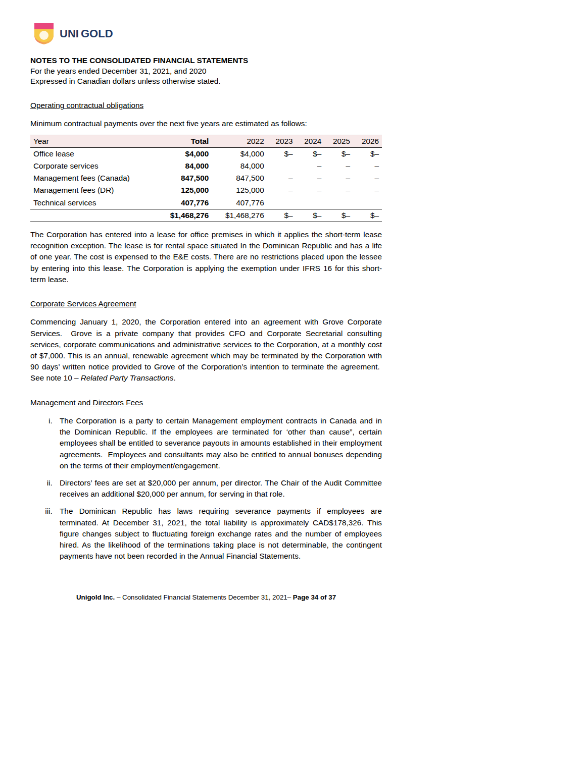UNI GOLD
NOTES TO THE CONSOLIDATED FINANCIAL STATEMENTS
For the years ended December 31, 2021, and 2020
Expressed in Canadian dollars unless otherwise stated.
Operating contractual obligations
Minimum contractual payments over the next five years are estimated as follows:
| Year | Total | 2022 | 2023 | 2024 | 2025 | 2026 |
| --- | --- | --- | --- | --- | --- | --- |
| Office lease | $4,000 | $4,000 | $– | $– | $– | $– |
| Corporate services | 84,000 | 84,000 | | – | – | – |
| Management fees (Canada) | 847,500 | 847,500 | – | – | – | – |
| Management fees (DR) | 125,000 | 125,000 | – | – | – | – |
| Technical services | 407,776 | 407,776 | | | | |
| | $1,468,276 | $1,468,276 | $– | $– | $– | $– |
The Corporation has entered into a lease for office premises in which it applies the short-term lease recognition exception. The lease is for rental space situated In the Dominican Republic and has a life of one year. The cost is expensed to the E&E costs. There are no restrictions placed upon the lessee by entering into this lease. The Corporation is applying the exemption under IFRS 16 for this short-term lease.
Corporate Services Agreement
Commencing January 1, 2020, the Corporation entered into an agreement with Grove Corporate Services. Grove is a private company that provides CFO and Corporate Secretarial consulting services, corporate communications and administrative services to the Corporation, at a monthly cost of $7,000. This is an annual, renewable agreement which may be terminated by the Corporation with 90 days’ written notice provided to Grove of the Corporation’s intention to terminate the agreement. See note 10 – Related Party Transactions.
Management and Directors Fees
The Corporation is a party to certain Management employment contracts in Canada and in the Dominican Republic. If the employees are terminated for ‘other than cause”, certain employees shall be entitled to severance payouts in amounts established in their employment agreements. Employees and consultants may also be entitled to annual bonuses depending on the terms of their employment/engagement.
Directors’ fees are set at $20,000 per annum, per director. The Chair of the Audit Committee receives an additional $20,000 per annum, for serving in that role.
The Dominican Republic has laws requiring severance payments if employees are terminated. At December 31, 2021, the total liability is approximately CAD$178,326. This figure changes subject to fluctuating foreign exchange rates and the number of employees hired. As the likelihood of the terminations taking place is not determinable, the contingent payments have not been recorded in the Annual Financial Statements.
Unigold Inc. – Consolidated Financial Statements December 31, 2021– Page 34 of 37